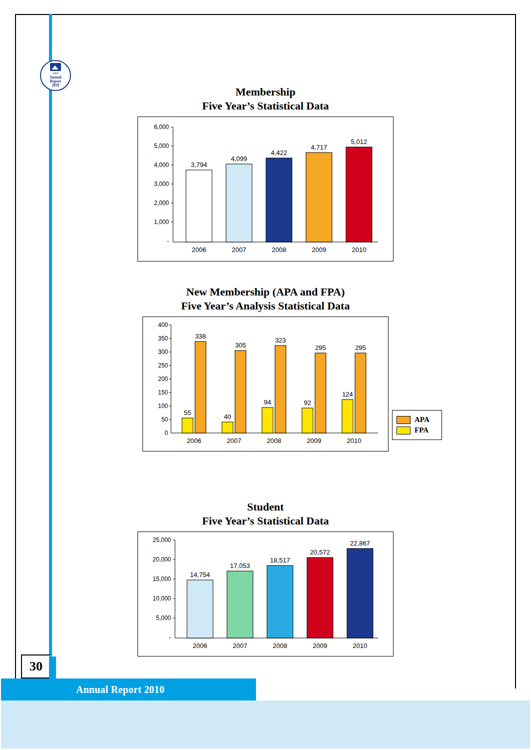●●●
Annual
Report
2010
Membership
Five Year’s Statistical Data
6,000 5,000 4,000 3,000 2,000 1,000 - 3,794 4,099 4,422 4,717 5,012 2006 2007 2008 2009 2010
New Membership (APA and FPA)
Five Year’s Analysis Statistical Data
400 350 300 250 200 150 100 50 0 55 338 40 305 94 323 92 295 124 295 2006 2007 2008 2009 2010
APA
FPA
Student
Five Year’s Statistical Data
25,000 20,000 15,000 10,000 5,000 - 14,754 17,053 18,517 20,572 22,867 2006 2007 2008 2009 2010
30
Annual Report 2010